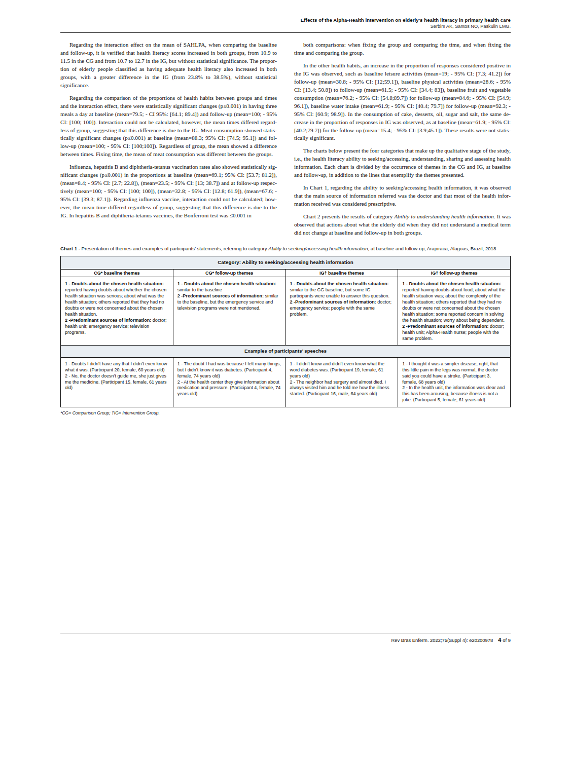Effects of the Alpha-Health intervention on elderly’s health literacy in primary health care
Serbim AK, Santos NO, Paskulin LMG.
Regarding the interaction effect on the mean of SAHLPA, when comparing the baseline and follow-up, it is verified that health literacy scores increased in both groups, from 10.9 to 11.5 in the CG and from 10.7 to 12.7 in the IG, but without statistical significance. The proportion of elderly people classified as having adequate health literacy also increased in both groups, with a greater difference in the IG (from 23.8% to 38.5%), without statistical significance.
Regarding the comparison of the proportions of health habits between groups and times and the interaction effect, there were statistically significant changes (p≤0.001) in having three meals a day at baseline (mean=79.5; - CI 95%: [64.1; 89.4]) and follow-up (mean=100; - 95% CI: [100; 100]). Interaction could not be calculated, however, the mean times differed regardless of group, suggesting that this difference is due to the IG. Meat consumption showed statistically significant changes (p≤0.001) at baseline (mean=88.3; 95% CI: [74.5; 95.1]) and follow-up (mean=100; - 95% CI: [100;100]). Regardless of group, the mean showed a difference between times. Fixing time, the mean of meat consumption was different between the groups.
Influenza, hepatitis B and diphtheria-tetanus vaccination rates also showed statistically significant changes (p≤0.001) in the proportions at baseline (mean=69.1; 95% CI: [53.7; 81.2]), (mean=8.4; - 95% CI: [2.7; 22.8]), (mean=23.5; - 95% CI: [13; 38.7]) and at follow-up respectively (mean=100; - 95% CI: [100; 100]), (mean=32.8; - 95% CI: [12.8; 61.9]), (mean=67.6; - 95% CI: [39.3; 87.1]). Regarding influenza vaccine, interaction could not be calculated; however, the mean time differed regardless of group, suggesting that this difference is due to the IG. In hepatitis B and diphtheria-tetanus vaccines, the Bonferroni test was ≤0.001 in
both comparisons: when fixing the group and comparing the time, and when fixing the time and comparing the group.
In the other health habits, an increase in the proportion of responses considered positive in the IG was observed, such as baseline leisure activities (mean=19; - 95% CI: [7.3; 41.2]) for follow-up (mean=30.8; - 95% CI: [12;59.1]), baseline physical activities (mean=28.6; - 95% CI: [13.4; 50.8]) to follow-up (mean=61.5; - 95% CI: [34.4; 83]), baseline fruit and vegetable consumption (mean=76.2; - 95% CI: [54.8;89.7]) for follow-up (mean=84.6; - 95% CI: [54.9; 96.1]), baseline water intake (mean=61.9; - 95% CI: [40.4; 79.7]) for follow-up (mean=92.3; - 95% CI: [60.9; 98.9]). In the consumption of cake, desserts, oil, sugar and salt, the same decrease in the proportion of responses in IG was observed, as at baseline (mean=61.9; - 95% CI: [40.2;79.7]) for the follow-up (mean=15.4; - 95% CI: [3.9;45.1]). These results were not statistically significant.
The charts below present the four categories that make up the qualitative stage of the study, i.e., the health literacy ability to seeking/accessing, understanding, sharing and assessing health information. Each chart is divided by the occurrence of themes in the CG and IG, at baseline and follow-up, in addition to the lines that exemplify the themes presented.
In Chart 1, regarding the ability to seeking/accessing health information, it was observed that the main source of information referred was the doctor and that most of the health information received was considered prescriptive.
Chart 2 presents the results of category Ability to understanding health information. It was observed that actions about what the elderly did when they did not understand a medical term did not change at baseline and follow-up in both groups.
Chart 1 - Presentation of themes and examples of participants’ statements, referring to category Ability to seeking/accessing health information, at baseline and follow-up, Arapiraca, Alagoas, Brazil, 2018
| Category: Ability to seeking/accessing health information |
| CG* baseline themes | CG* follow-up themes | IG† baseline themes | IG† follow-up themes |
| 1 - Doubts about the chosen health situation: reported having doubts about whether the chosen health situation was serious; about what was the health situation; others reported that they had no doubts or were not concerned about the chosen health situation. 2 -Predominant sources of information: doctor; health unit; emergency service; television programs. | 1 - Doubts about the chosen health situation: similar to the baseline 2 -Predominant sources of information: similar to the baseline, but the emergency service and television programs were not mentioned. | 1 - Doubts about the chosen health situation: similar to the CG baseline, but some IG participants were unable to answer this question. 2 -Predominant sources of information: doctor; emergency service; people with the same problem. | 1 - Doubts about the chosen health situation: reported having doubts about food; about what the health situation was; about the complexity of the health situation; others reported that they had no doubts or were not concerned about the chosen health situation; some reported concern in solving the health situation; worry about being dependent. 2 -Predominant sources of information: doctor; health unit; Alpha-Health nurse; people with the same problem. |
| Examples of participants’ speeches |
| 1 - Doubts I didn’t have any that I didn’t even know what it was. (Participant 20, female, 60 years old) 2 - No, the doctor doesn’t guide me, she just gives me the medicine. (Participant 15, female, 61 years old) | 1 - The doubt I had was because I felt many things, but I didn’t know it was diabetes. (Participant 4, female, 74 years old) 2 - At the health center they give information about medication and pressure. (Participant 4, female, 74 years old) | 1 - I didn’t know and didn’t even know what the word diabetes was. (Participant 19, female, 61 years old) 2 - The neighbor had surgery and almost died. I always visited him and he told me how the illness started. (Participant 16, male, 64 years old) | 1 - I thought it was a simpler disease, right, that this little pain in the legs was normal, the doctor said you could have a stroke. (Participant 3, female, 68 years old) 2 - In the health unit, the information was clear and this has been arousing, because illness is not a joke. (Participant 5, female, 61 years old) |
*CG= Comparison Group; †IG= Intervention Group.
Rev Bras Enferm. 2022;75(Suppl 4): e20200978
4 of 9